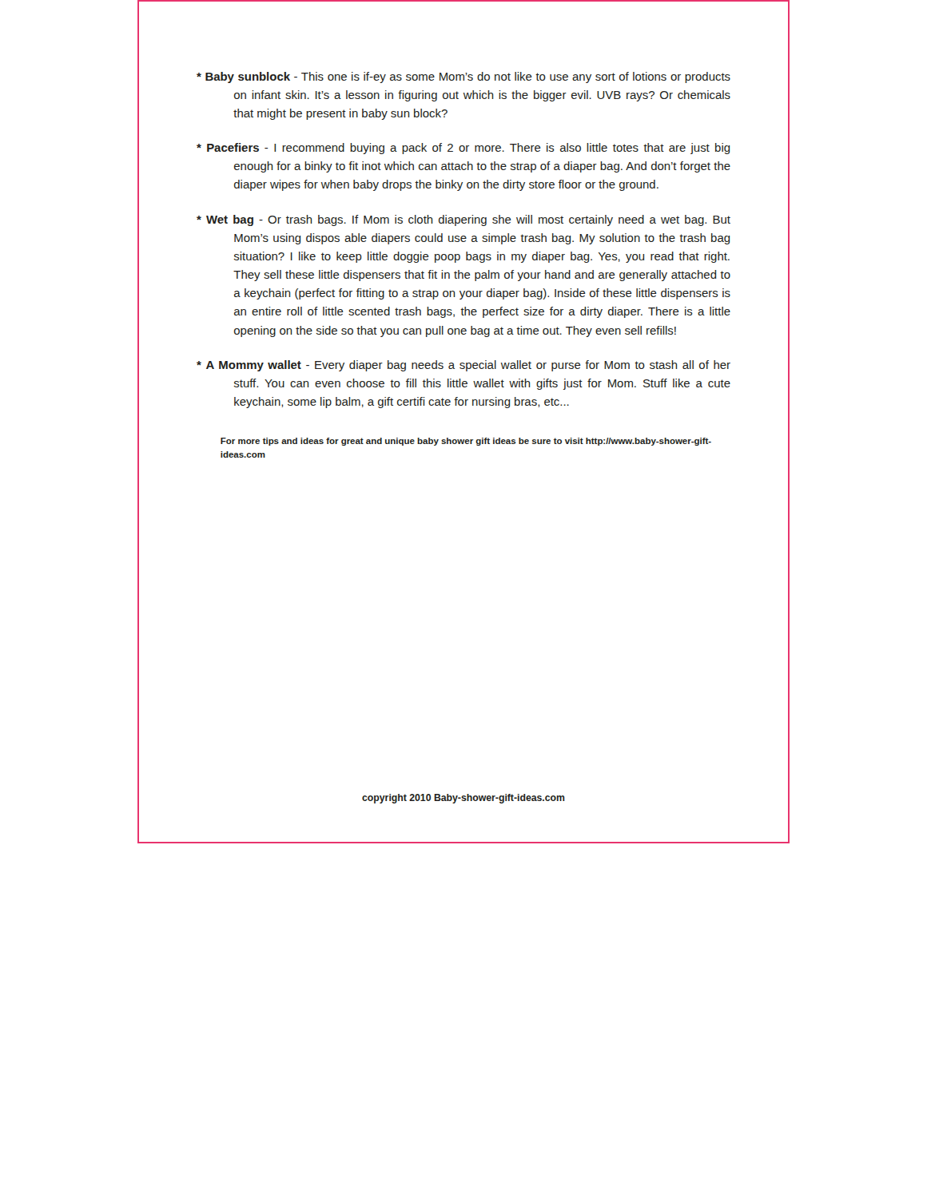* Baby sunblock - This one is if-ey as some Mom’s do not like to use any sort of lotions or products on infant skin. It’s a lesson in figuring out which is the bigger evil. UVB rays? Or chemicals that might be present in baby sun block?
* Pacefiers - I recommend buying a pack of 2 or more. There is also little totes that are just big enough for a binky to fit inot which can attach to the strap of a diaper bag. And don’t forget the diaper wipes for when baby drops the binky on the dirty store floor or the ground.
* Wet bag - Or trash bags. If Mom is cloth diapering she will most certainly need a wet bag. But Mom’s using dispos able diapers could use a simple trash bag. My solution to the trash bag situation? I like to keep little doggie poop bags in my diaper bag. Yes, you read that right. They sell these little dispensers that fit in the palm of your hand and are generally attached to a keychain (perfect for fitting to a strap on your diaper bag). Inside of these little dispensers is an entire roll of little scented trash bags, the perfect size for a dirty diaper. There is a little opening on the side so that you can pull one bag at a time out. They even sell refills!
* A Mommy wallet - Every diaper bag needs a special wallet or purse for Mom to stash all of her stuff. You can even choose to fill this little wallet with gifts just for Mom. Stuff like a cute keychain, some lip balm, a gift certifi cate for nursing bras, etc...
For more tips and ideas for great and unique baby shower gift ideas be sure to visit http://www.baby-shower-gift-ideas.com
copyright 2010 Baby-shower-gift-ideas.com